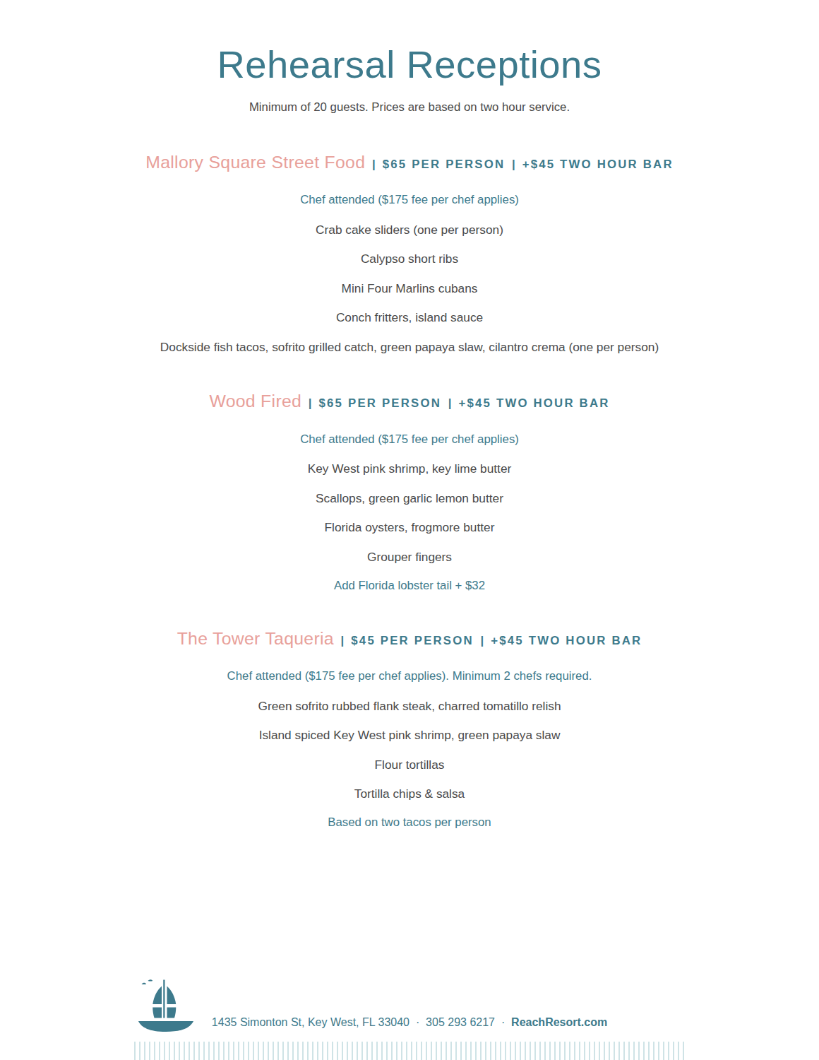Rehearsal Receptions
Minimum of 20 guests. Prices are based on two hour service.
Mallory Square Street Food | $65 per person | +$45 two hour bar
Chef attended ($175 fee per chef applies)
Crab cake sliders (one per person)
Calypso short ribs
Mini Four Marlins cubans
Conch fritters, island sauce
Dockside fish tacos, sofrito grilled catch, green papaya slaw, cilantro crema (one per person)
Wood Fired | $65 per person | +$45 two hour bar
Chef attended ($175 fee per chef applies)
Key West pink shrimp, key lime butter
Scallops, green garlic lemon butter
Florida oysters, frogmore butter
Grouper fingers
Add Florida lobster tail + $32
The Tower Taqueria | $45 per person | +$45 two hour bar
Chef attended ($175 fee per chef applies). Minimum 2 chefs required.
Green sofrito rubbed flank steak, charred tomatillo relish
Island spiced Key West pink shrimp, green papaya slaw
Flour tortillas
Tortilla chips & salsa
Based on two tacos per person
1435 Simonton St, Key West, FL 33040 · 305 293 6217 · ReachResort.com